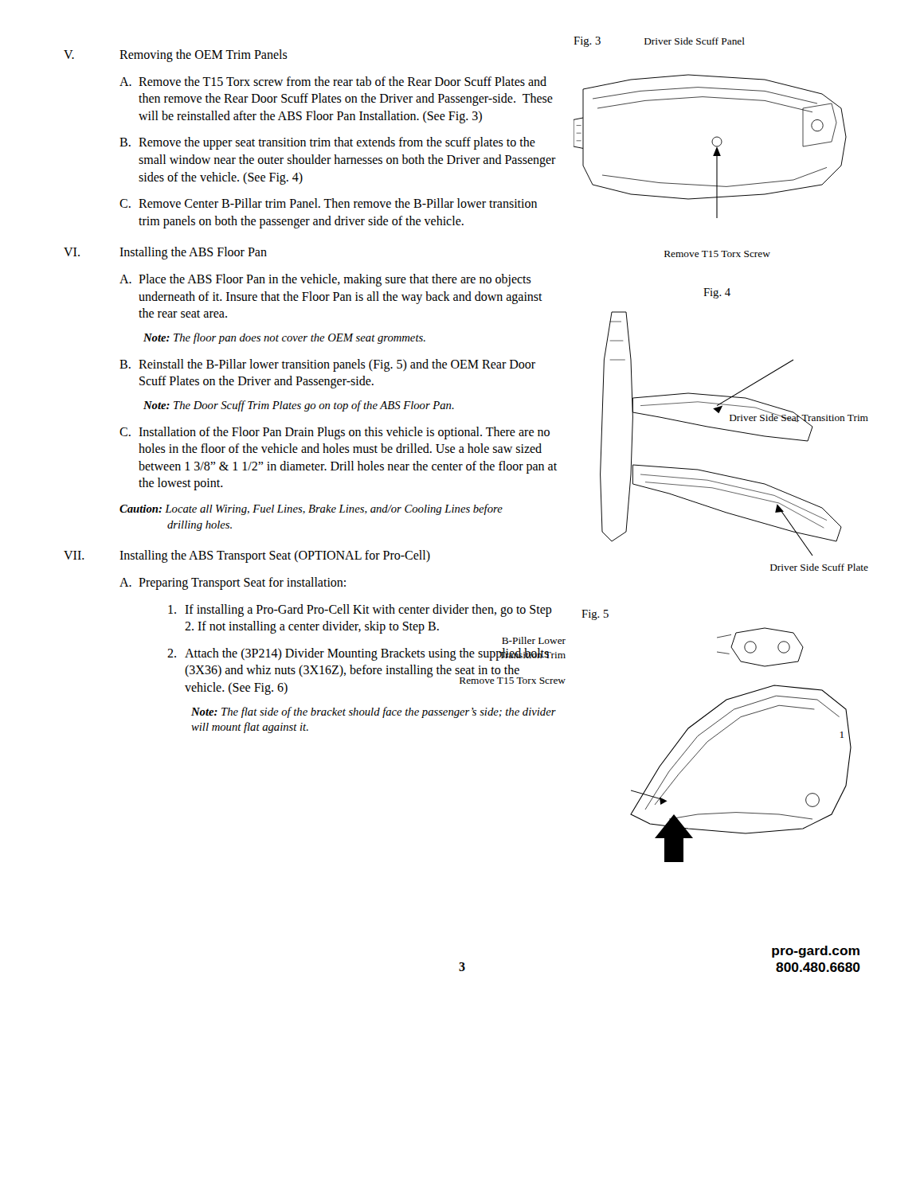V.
Removing the OEM Trim Panels
A.
Remove the T15 Torx screw from the rear tab of the Rear Door Scuff Plates and then remove the Rear Door Scuff Plates on the Driver and Passenger-side. These will be reinstalled after the ABS Floor Pan Installation. (See Fig. 3)
B.
Remove the upper seat transition trim that extends from the scuff plates to the small window near the outer shoulder harnesses on both the Driver and Passenger sides of the vehicle. (See Fig. 4)
C.
Remove Center B-Pillar trim Panel. Then remove the B-Pillar lower transition trim panels on both the passenger and driver side of the vehicle.
VI.
Installing the ABS Floor Pan
A.
Place the ABS Floor Pan in the vehicle, making sure that there are no objects underneath of it. Insure that the Floor Pan is all the way back and down against the rear seat area.
Note: The floor pan does not cover the OEM seat grommets.
B.
Reinstall the B-Pillar lower transition panels (Fig. 5) and the OEM Rear Door Scuff Plates on the Driver and Passenger-side.
Note: The Door Scuff Trim Plates go on top of the ABS Floor Pan.
C.
Installation of the Floor Pan Drain Plugs on this vehicle is optional. There are no holes in the floor of the vehicle and holes must be drilled. Use a hole saw sized between 1 3/8” & 1 1/2” in diameter. Drill holes near the center of the floor pan at the lowest point.
Caution: Locate all Wiring, Fuel Lines, Brake Lines, and/or Cooling Lines before drilling holes.
VII.
Installing the ABS Transport Seat (OPTIONAL for Pro-Cell)
A.
Preparing Transport Seat for installation:
1.
If installing a Pro-Gard Pro-Cell Kit with center divider then, go to Step 2. If not installing a center divider, skip to Step B.
2.
Attach the (3P214) Divider Mounting Brackets using the supplied bolts (3X36) and whiz nuts (3X16Z), before installing the seat in to the vehicle. (See Fig. 6)
Note: The flat side of the bracket should face the passenger’s side; the divider will mount flat against it.
Fig. 3
Driver Side Scuff Panel
Remove T15 Torx Screw
Fig. 4
Driver Side Seat Transition Trim
Driver Side Scuff Plate
Fig. 5
1
B-Piller Lower
Transition Trim
Remove T15 Torx Screw
3
pro-gard.com
800.480.6680